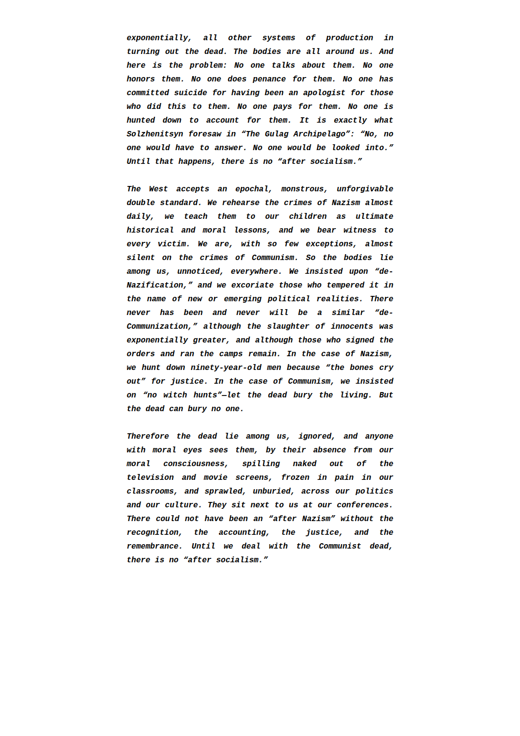exponentially, all other systems of production in turning out the dead. The bodies are all around us. And here is the problem: No one talks about them. No one honors them. No one does penance for them. No one has committed suicide for having been an apologist for those who did this to them. No one pays for them. No one is hunted down to account for them. It is exactly what Solzhenitsyn foresaw in “The Gulag Archipelago”: “No, no one would have to answer. No one would be looked into.” Until that happens, there is no “after socialism.”
The West accepts an epochal, monstrous, unforgivable double standard. We rehearse the crimes of Nazism almost daily, we teach them to our children as ultimate historical and moral lessons, and we bear witness to every victim. We are, with so few exceptions, almost silent on the crimes of Communism. So the bodies lie among us, unnoticed, everywhere. We insisted upon “de-Nazification,” and we excoriate those who tempered it in the name of new or emerging political realities. There never has been and never will be a similar “de-Communization,” although the slaughter of innocents was exponentially greater, and although those who signed the orders and ran the camps remain. In the case of Nazism, we hunt down ninety-year-old men because “the bones cry out” for justice. In the case of Communism, we insisted on “no witch hunts”—let the dead bury the living. But the dead can bury no one.
Therefore the dead lie among us, ignored, and anyone with moral eyes sees them, by their absence from our moral consciousness, spilling naked out of the television and movie screens, frozen in pain in our classrooms, and sprawled, unburied, across our politics and our culture. They sit next to us at our conferences. There could not have been an “after Nazism” without the recognition, the accounting, the justice, and the remembrance. Until we deal with the Communist dead, there is no “after socialism.”